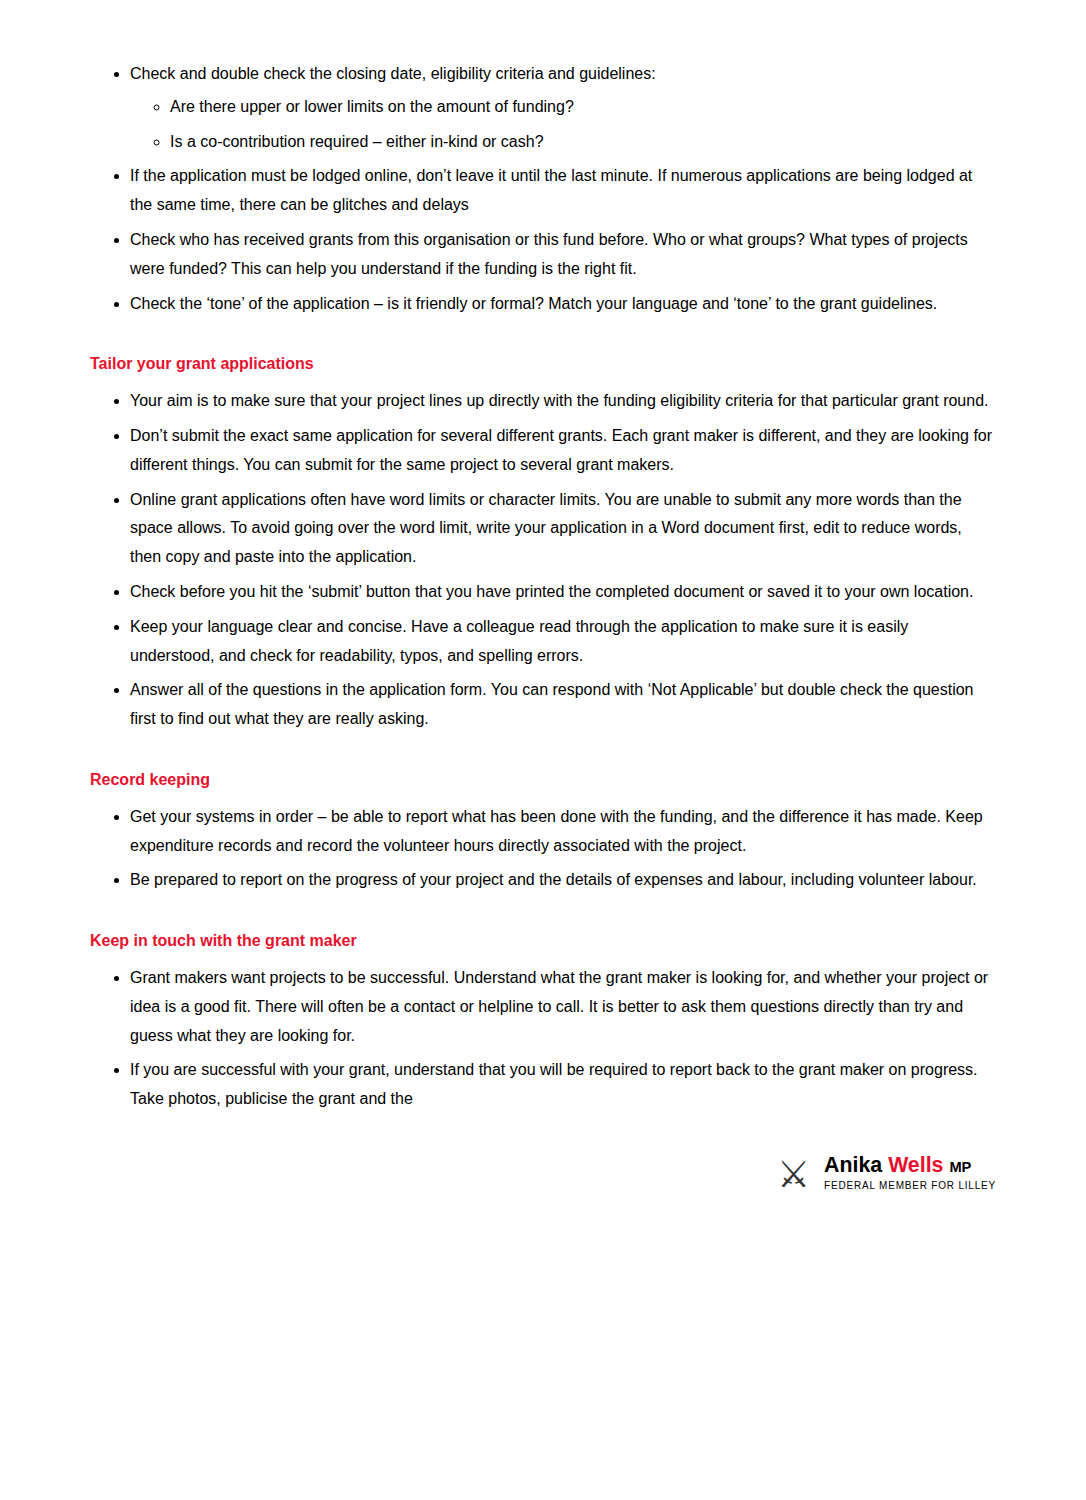Check and double check the closing date, eligibility criteria and guidelines:
Are there upper or lower limits on the amount of funding?
Is a co-contribution required – either in-kind or cash?
If the application must be lodged online, don’t leave it until the last minute. If numerous applications are being lodged at the same time, there can be glitches and delays
Check who has received grants from this organisation or this fund before. Who or what groups? What types of projects were funded? This can help you understand if the funding is the right fit.
Check the ‘tone’ of the application – is it friendly or formal? Match your language and ‘tone’ to the grant guidelines.
Tailor your grant applications
Your aim is to make sure that your project lines up directly with the funding eligibility criteria for that particular grant round.
Don’t submit the exact same application for several different grants. Each grant maker is different, and they are looking for different things. You can submit for the same project to several grant makers.
Online grant applications often have word limits or character limits. You are unable to submit any more words than the space allows. To avoid going over the word limit, write your application in a Word document first, edit to reduce words, then copy and paste into the application.
Check before you hit the ‘submit’ button that you have printed the completed document or saved it to your own location.
Keep your language clear and concise. Have a colleague read through the application to make sure it is easily understood, and check for readability, typos, and spelling errors.
Answer all of the questions in the application form. You can respond with ‘Not Applicable’ but double check the question first to find out what they are really asking.
Record keeping
Get your systems in order – be able to report what has been done with the funding, and the difference it has made. Keep expenditure records and record the volunteer hours directly associated with the project.
Be prepared to report on the progress of your project and the details of expenses and labour, including volunteer labour.
Keep in touch with the grant maker
Grant makers want projects to be successful. Understand what the grant maker is looking for, and whether your project or idea is a good fit. There will often be a contact or helpline to call. It is better to ask them questions directly than try and guess what they are looking for.
If you are successful with your grant, understand that you will be required to report back to the grant maker on progress. Take photos, publicise the grant and the
⚔
Anika Wells MP
FEDERAL MEMBER FOR LILLEY